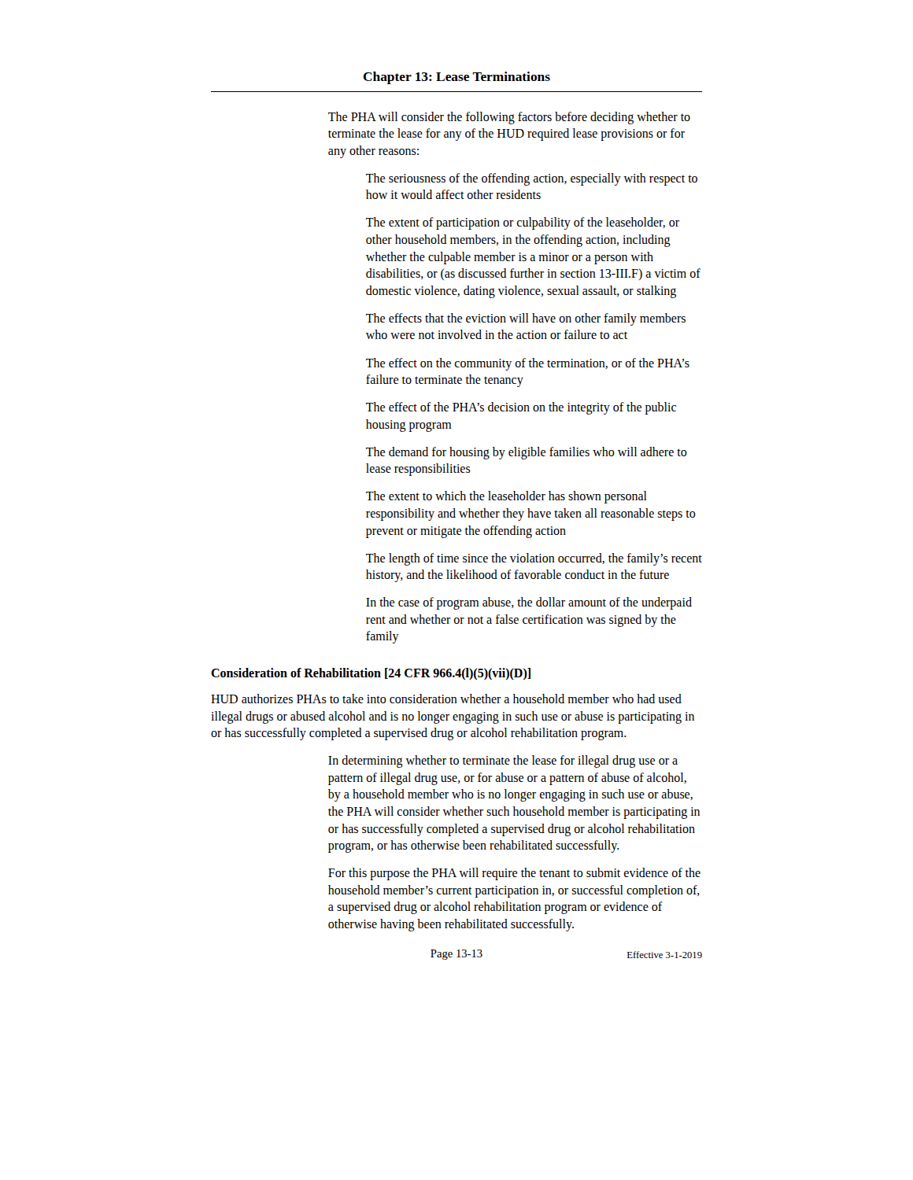Chapter 13: Lease Terminations
The PHA will consider the following factors before deciding whether to terminate the lease for any of the HUD required lease provisions or for any other reasons:
The seriousness of the offending action, especially with respect to how it would affect other residents
The extent of participation or culpability of the leaseholder, or other household members, in the offending action, including whether the culpable member is a minor or a person with disabilities, or (as discussed further in section 13-III.F) a victim of domestic violence, dating violence, sexual assault, or stalking
The effects that the eviction will have on other family members who were not involved in the action or failure to act
The effect on the community of the termination, or of the PHA’s failure to terminate the tenancy
The effect of the PHA’s decision on the integrity of the public housing program
The demand for housing by eligible families who will adhere to lease responsibilities
The extent to which the leaseholder has shown personal responsibility and whether they have taken all reasonable steps to prevent or mitigate the offending action
The length of time since the violation occurred, the family’s recent history, and the likelihood of favorable conduct in the future
In the case of program abuse, the dollar amount of the underpaid rent and whether or not a false certification was signed by the family
Consideration of Rehabilitation [24 CFR 966.4(l)(5)(vii)(D)]
HUD authorizes PHAs to take into consideration whether a household member who had used illegal drugs or abused alcohol and is no longer engaging in such use or abuse is participating in or has successfully completed a supervised drug or alcohol rehabilitation program.
In determining whether to terminate the lease for illegal drug use or a pattern of illegal drug use, or for abuse or a pattern of abuse of alcohol, by a household member who is no longer engaging in such use or abuse, the PHA will consider whether such household member is participating in or has successfully completed a supervised drug or alcohol rehabilitation program, or has otherwise been rehabilitated successfully.
For this purpose the PHA will require the tenant to submit evidence of the household member’s current participation in, or successful completion of, a supervised drug or alcohol rehabilitation program or evidence of otherwise having been rehabilitated successfully.
Page 13-13
Effective 3-1-2019